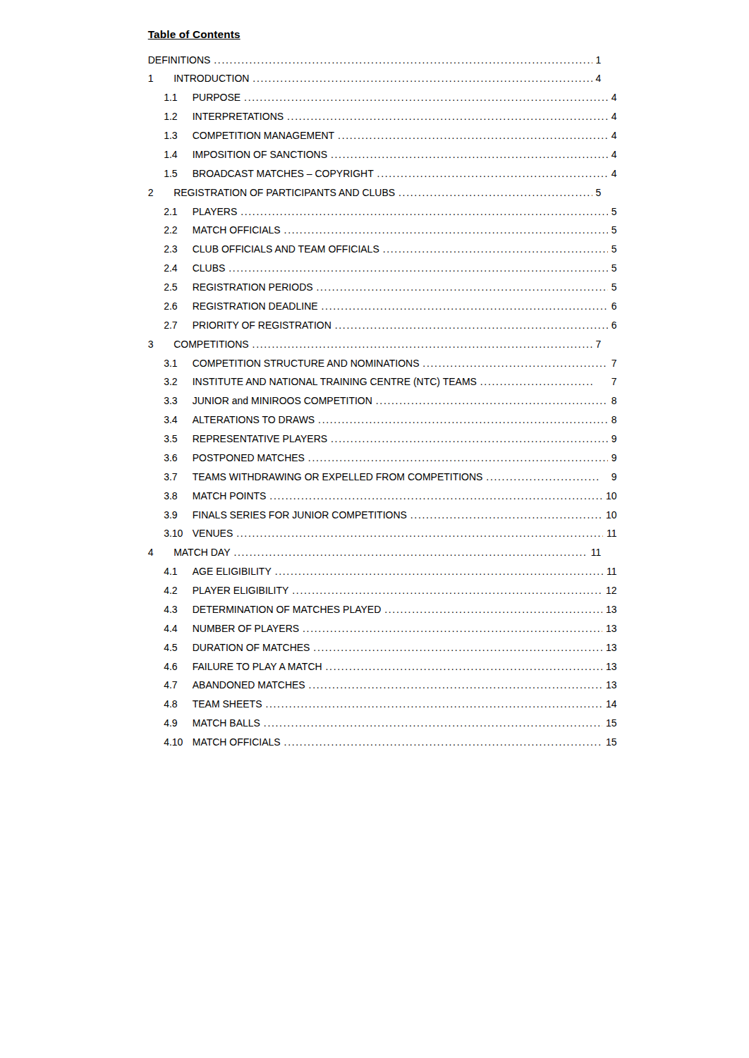Table of Contents
DEFINITIONS ........................................................................................................................... 1
1 INTRODUCTION ..................................................................................................................... 4
1.1 PURPOSE ................................................................................................................. 4
1.2 INTERPRETATIONS ................................................................................................. 4
1.3 COMPETITION MANAGEMENT ............................................................................. 4
1.4 IMPOSITION OF SANCTIONS ................................................................................... 4
1.5 BROADCAST MATCHES – COPYRIGHT ............................................................. 4
2 REGISTRATION OF PARTICIPANTS AND CLUBS ............................................................ 5
2.1 PLAYERS ................................................................................................................... 5
2.2 MATCH OFFICIALS ................................................................................................. 5
2.3 CLUB OFFICIALS AND TEAM OFFICIALS ............................................................. 5
2.4 CLUBS ....................................................................................................................... 5
2.5 REGISTRATION PERIODS ......................................................................................... 5
2.6 REGISTRATION DEADLINE ....................................................................................... 6
2.7 PRIORITY OF REGISTRATION ................................................................................. 6
3 COMPETITIONS ..................................................................................................................... 7
3.1 COMPETITION STRUCTURE AND NOMINATIONS ..................................................... 7
3.2 INSTITUTE AND NATIONAL TRAINING CENTRE (NTC) TEAMS ............................. 7
3.3 JUNIOR and MINIROOS COMPETITION ............................................................. 8
3.4 ALTERATIONS TO DRAWS ....................................................................................... 8
3.5 REPRESENTATIVE PLAYERS ..................................................................................... 9
3.6 POSTPONED MATCHES ......................................................................................... 9
3.7 TEAMS WITHDRAWING OR EXPELLED FROM COMPETITIONS ............................. 9
3.8 MATCH POINTS ....................................................................................................... 10
3.9 FINALS SERIES FOR JUNIOR COMPETITIONS ....................................................... 10
3.10 VENUES ................................................................................................................. 11
4 MATCH DAY ......................................................................................................................... 11
4.1 AGE ELIGIBILITY ..................................................................................................... 11
4.2 PLAYER ELIGIBILITY ............................................................................................... 12
4.3 DETERMINATION OF MATCHES PLAYED ......................................................... 13
4.4 NUMBER OF PLAYERS ......................................................................................... 13
4.5 DURATION OF MATCHES ..................................................................................... 13
4.6 FAILURE TO PLAY A MATCH ................................................................................... 13
4.7 ABANDONED MATCHES ..................................................................................... 13
4.8 TEAM SHEETS ......................................................................................................... 14
4.9 MATCH BALLS ......................................................................................................... 15
4.10 MATCH OFFICIALS ................................................................................................. 15